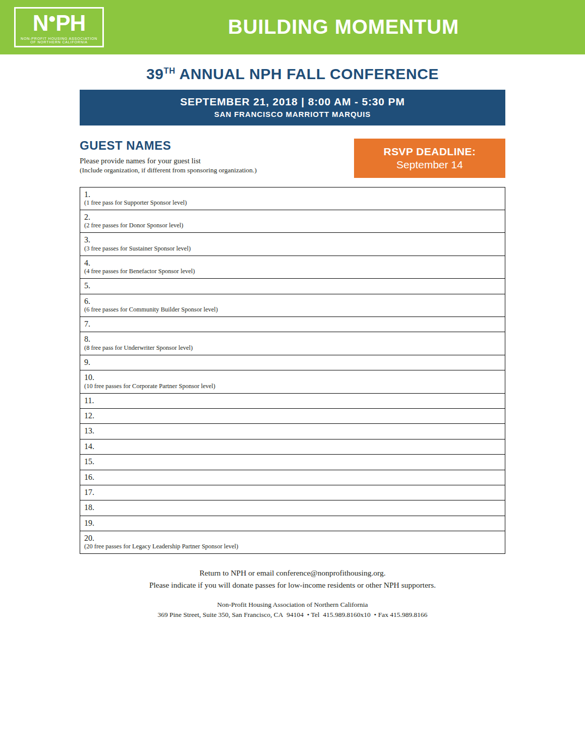N●PH Non-Profit Housing Association
of Northern California
Building Momentum
39th Annual NPH Fall Conference
September 21, 2018 | 8:00 AM - 5:30 PM
San Francisco Marriott Marquis
Guest Names
Please provide names for your guest list
(Include organization, if different from sponsoring organization.)
RSVP Deadline:
September 14
| 1. (1 free pass for Supporter Sponsor level) |
| 2. (2 free passes for Donor Sponsor level) |
| 3. (3 free passes for Sustainer Sponsor level) |
| 4. (4 free passes for Benefactor Sponsor level) |
| 5. |
| 6. (6 free passes for Community Builder Sponsor level) |
| 7. |
| 8. (8 free pass for Underwriter Sponsor level) |
| 9. |
| 10. (10 free passes for Corporate Partner Sponsor level) |
| 11. |
| 12. |
| 13. |
| 14. |
| 15. |
| 16. |
| 17. |
| 18. |
| 19. |
| 20. (20 free passes for Legacy Leadership Partner Sponsor level) |
Return to NPH or email conference@nonprofithousing.org.
Please indicate if you will donate passes for low-income residents or other NPH supporters.
Non-Profit Housing Association of Northern California
369 Pine Street, Suite 350, San Francisco, CA 94104 • Tel 415.989.8160x10 • Fax 415.989.8166